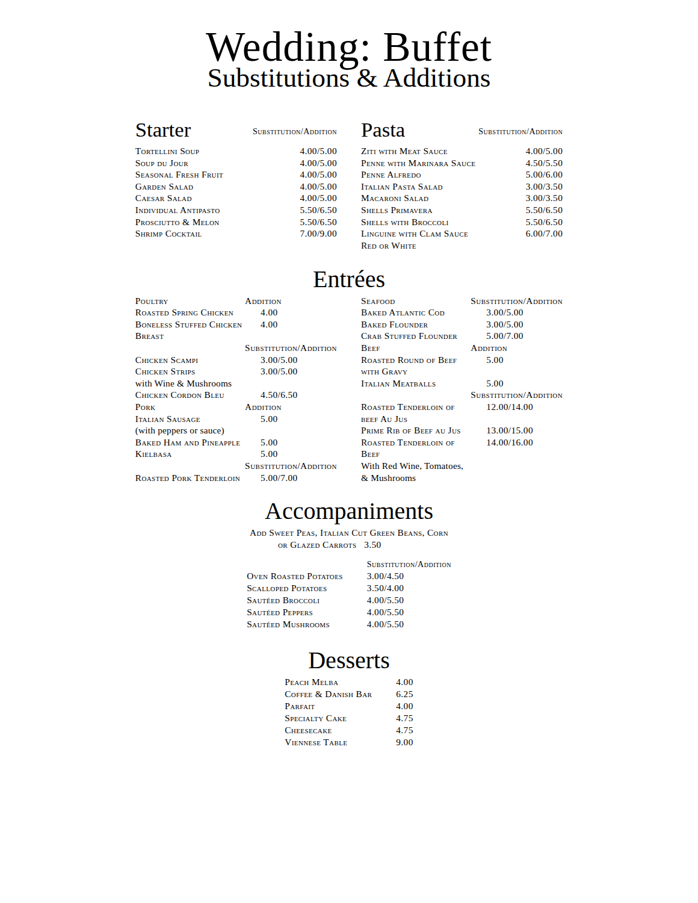Wedding: Buffet
Substitutions & Additions
Starter
Substitution/Addition
| Tortellini Soup | 4.00/5.00 |
| Soup du Jour | 4.00/5.00 |
| Seasonal Fresh Fruit | 4.00/5.00 |
| Garden Salad | 4.00/5.00 |
| Caesar Salad | 4.00/5.00 |
| Individual Antipasto | 5.50/6.50 |
| Prosciutto & Melon | 5.50/6.50 |
| Shrimp Cocktail | 7.00/9.00 |
Pasta
Substitution/Addition
| Ziti with Meat Sauce | 4.00/5.00 |
| Penne with Marinara Sauce | 4.50/5.50 |
| Penne Alfredo | 5.00/6.00 |
| Italian Pasta Salad | 3.00/3.50 |
| Macaroni Salad | 3.00/3.50 |
| Shells Primavera | 5.50/6.50 |
| Shells with Broccoli | 5.50/6.50 |
| Linguine with Clam Sauce | 6.00/7.00 |
| Red or White | |
Entrées
| Poultry | Addition |
| Roasted Spring Chicken | 4.00 |
| Boneless Stuffed Chicken Breast | 4.00 |
| | Substitution/Addition |
| Chicken Scampi | 3.00/5.00 |
| Chicken Strips | 3.00/5.00 |
| with Wine & Mushrooms | |
| Chicken Cordon Bleu | 4.50/6.50 |
| Pork | Addition |
| Italian Sausage | 5.00 |
| (with peppers or sauce) | |
| Baked Ham and Pineapple | 5.00 |
| Kielbasa | 5.00 |
| | Substitution/Addition |
| Roasted Pork Tenderloin | 5.00/7.00 |
| Seafood | Substitution/Addition |
| Baked Atlantic Cod | 3.00/5.00 |
| Baked Flounder | 3.00/5.00 |
| Crab Stuffed Flounder | 5.00/7.00 |
| Beef | Addition |
| Roasted Round of Beef with Gravy | 5.00 |
| Italian Meatballs | 5.00 |
| | Substitution/Addition |
| Roasted Tenderloin of beef Au Jus | 12.00/14.00 |
| Prime Rib of Beef au Jus | 13.00/15.00 |
| Roasted Tenderloin of Beef | 14.00/16.00 |
| With Red Wine, Tomatoes, & Mushrooms | |
Accompaniments
Add Sweet Peas, Italian Cut Green Beans, Corn
or Glazed Carrots 3.50
| | Substitution/Addition |
| Oven Roasted Potatoes | 3.00/4.50 |
| Scalloped Potatoes | 3.50/4.00 |
| Sautéed Broccoli | 4.00/5.50 |
| Sautéed Peppers | 4.00/5.50 |
| Sautéed Mushrooms | 4.00/5.50 |
Desserts
| Peach Melba | 4.00 |
| Coffee & Danish Bar | 6.25 |
| Parfait | 4.00 |
| Specialty Cake | 4.75 |
| Cheesecake | 4.75 |
| Viennese Table | 9.00 |